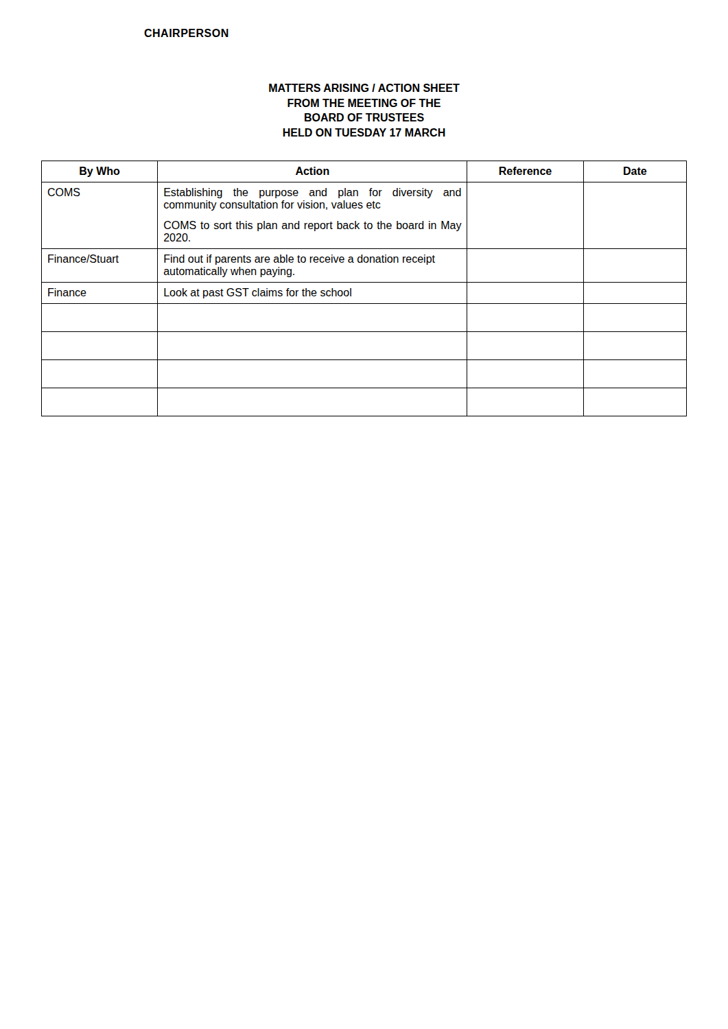CHAIRPERSON
MATTERS ARISING / ACTION SHEET
FROM THE MEETING OF THE
BOARD OF TRUSTEES
HELD ON TUESDAY 17 MARCH
| By Who | Action | Reference | Date |
| --- | --- | --- | --- |
| COMS | Establishing the purpose and plan for diversity and community consultation for vision, values etc COMS to sort this plan and report back to the board in May 2020. | | |
| Finance/Stuart | Find out if parents are able to receive a donation receipt automatically when paying. | | |
| Finance | Look at past GST claims for the school | | |